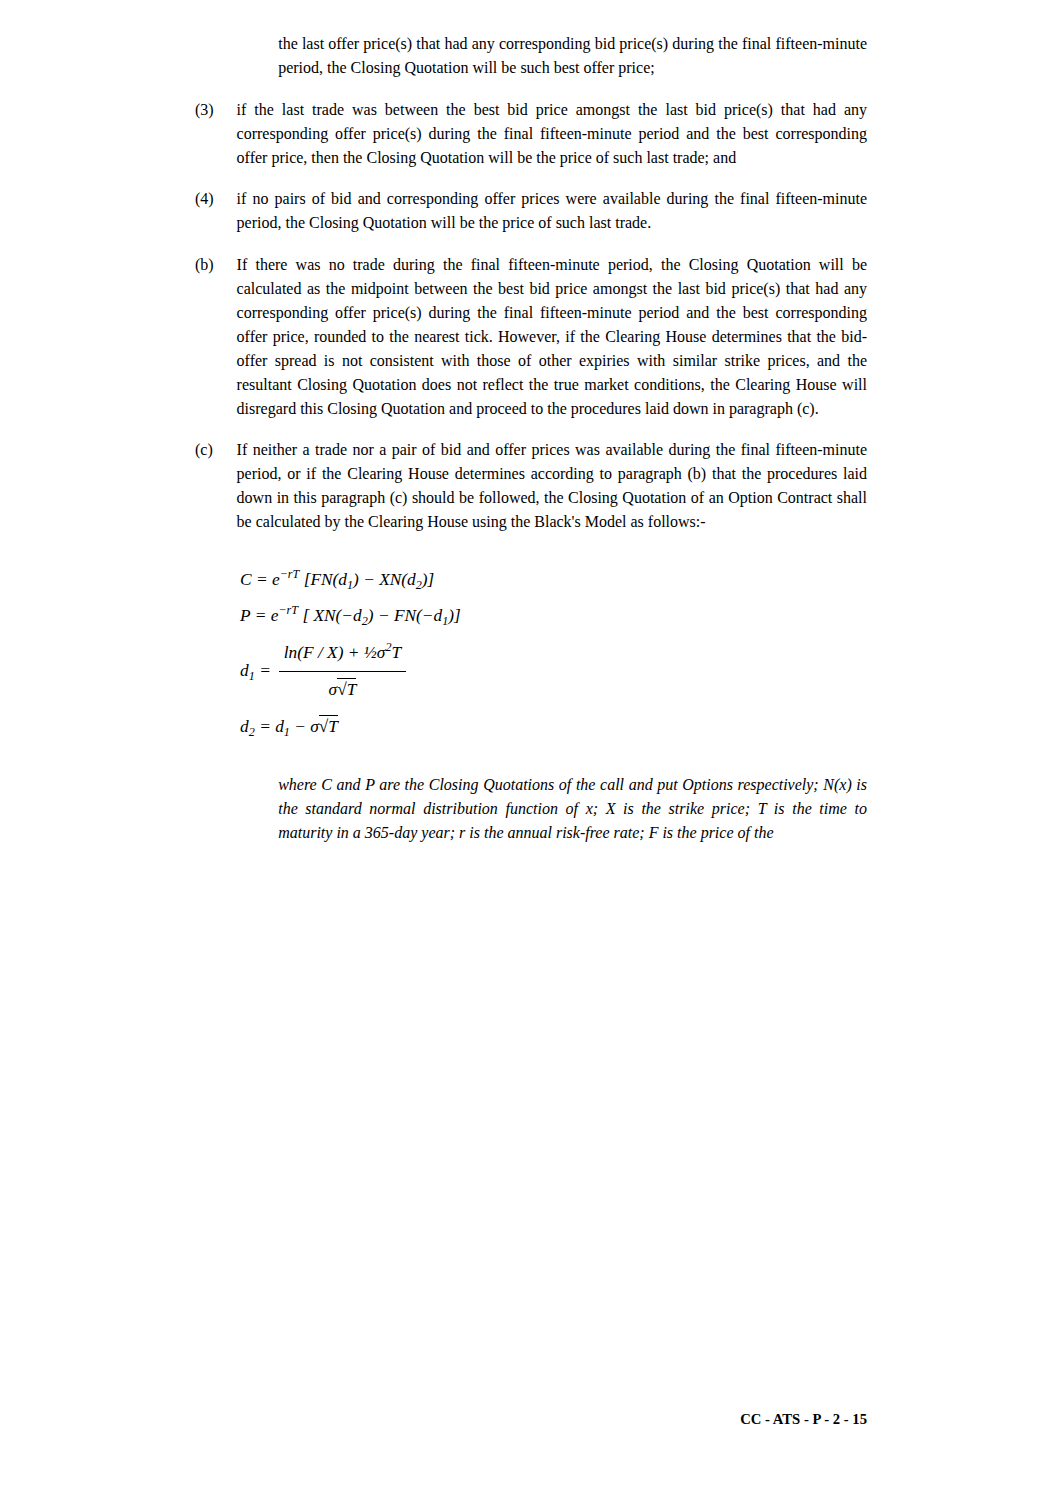the last offer price(s) that had any corresponding bid price(s) during the final fifteen-minute period, the Closing Quotation will be such best offer price;
(3) if the last trade was between the best bid price amongst the last bid price(s) that had any corresponding offer price(s) during the final fifteen-minute period and the best corresponding offer price, then the Closing Quotation will be the price of such last trade; and
(4) if no pairs of bid and corresponding offer prices were available during the final fifteen-minute period, the Closing Quotation will be the price of such last trade.
(b) If there was no trade during the final fifteen-minute period, the Closing Quotation will be calculated as the midpoint between the best bid price amongst the last bid price(s) that had any corresponding offer price(s) during the final fifteen-minute period and the best corresponding offer price, rounded to the nearest tick. However, if the Clearing House determines that the bid-offer spread is not consistent with those of other expiries with similar strike prices, and the resultant Closing Quotation does not reflect the true market conditions, the Clearing House will disregard this Closing Quotation and proceed to the procedures laid down in paragraph (c).
(c) If neither a trade nor a pair of bid and offer prices was available during the final fifteen-minute period, or if the Clearing House determines according to paragraph (b) that the procedures laid down in this paragraph (c) should be followed, the Closing Quotation of an Option Contract shall be calculated by the Clearing House using the Black's Model as follows:-
C = e−rT [FN(d1) − XN(d2)]
P = e−rT [ XN(−d2) − FN(−d1)]
d1 = ln(F / X) + ½σ2T σ√T
d2 = d1 − σ√T
where C and P are the Closing Quotations of the call and put Options respectively; N(x) is the standard normal distribution function of x; X is the strike price; T is the time to maturity in a 365-day year; r is the annual risk-free rate; F is the price of the
CC - ATS - P - 2 - 15